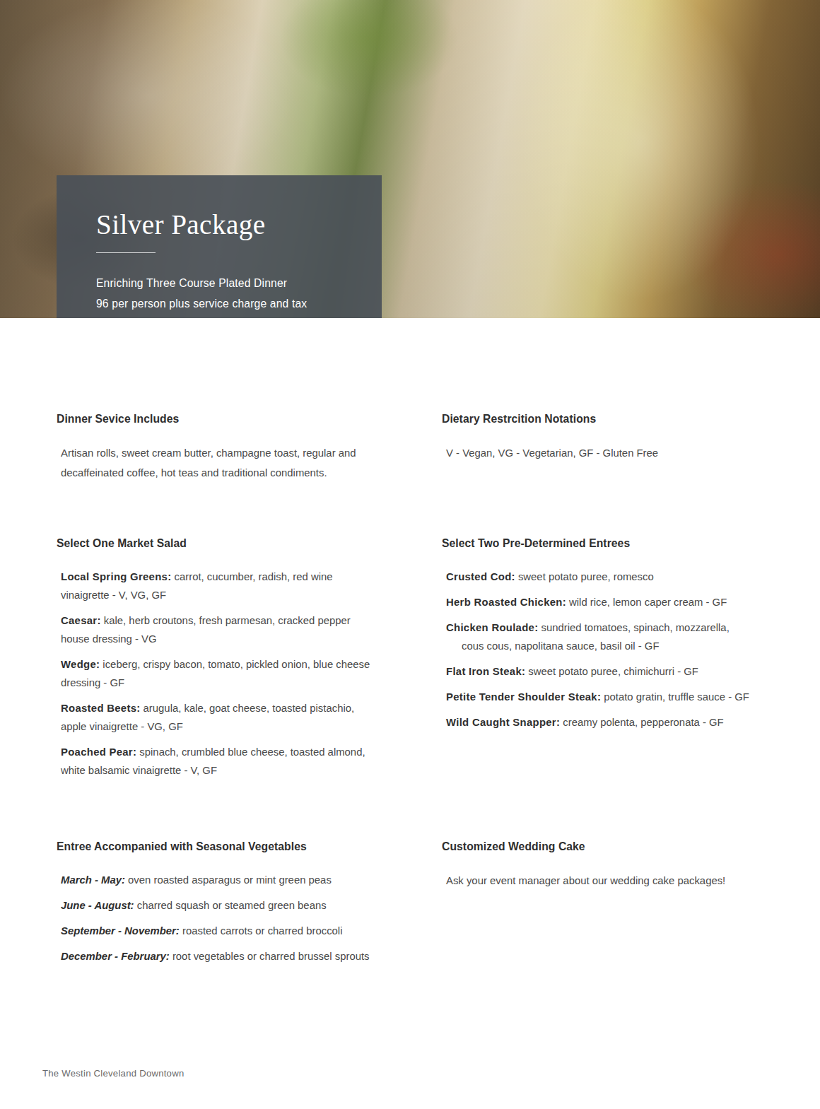Silver Package
Enriching Three Course Plated Dinner
96 per person plus service charge and tax
Dinner Sevice Includes
Artisan rolls, sweet cream butter, champagne toast, regular and decaffeinated coffee, hot teas and traditional condiments.
Dietary Restrcition Notations
V - Vegan, VG - Vegetarian, GF - Gluten Free
Select One Market Salad
Local Spring Greens: carrot, cucumber, radish, red wine vinaigrette - V, VG, GF
Caesar: kale, herb croutons, fresh parmesan, cracked pepper house dressing - VG
Wedge: iceberg, crispy bacon, tomato, pickled onion, blue cheese dressing - GF
Roasted Beets: arugula, kale, goat cheese, toasted pistachio, apple vinaigrette - VG, GF
Poached Pear: spinach, crumbled blue cheese, toasted almond, white balsamic vinaigrette - V, GF
Select Two Pre-Determined Entrees
Crusted Cod: sweet potato puree, romesco
Herb Roasted Chicken: wild rice, lemon caper cream - GF
Chicken Roulade: sundried tomatoes, spinach, mozzarella,cous cous, napolitana sauce, basil oil - GF
Flat Iron Steak: sweet potato puree, chimichurri - GF
Petite Tender Shoulder Steak: potato gratin, truffle sauce - GF
Wild Caught Snapper: creamy polenta, pepperonata - GF
Entree Accompanied with Seasonal Vegetables
March - May: oven roasted asparagus or mint green peas
June - August: charred squash or steamed green beans
September - November: roasted carrots or charred broccoli
December - February: root vegetables or charred brussel sprouts
Customized Wedding Cake
Ask your event manager about our wedding cake packages!
The Westin Cleveland Downtown